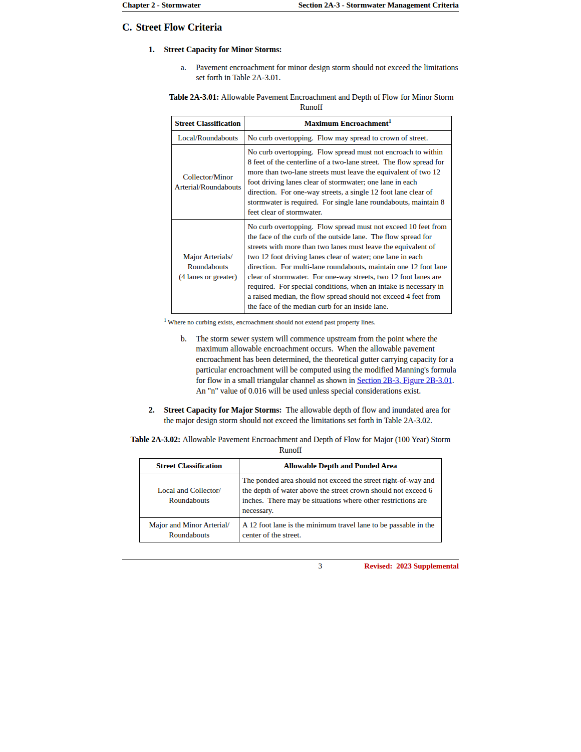Chapter 2 - Stormwater
Section 2A-3 - Stormwater Management Criteria
C. Street Flow Criteria
1. Street Capacity for Minor Storms:
a. Pavement encroachment for minor design storm should not exceed the limitations set forth in Table 2A-3.01.
Table 2A-3.01: Allowable Pavement Encroachment and Depth of Flow for Minor Storm Runoff
| Street Classification | Maximum Encroachment 1 |
| --- | --- |
| Local/Roundabouts | No curb overtopping. Flow may spread to crown of street. |
| Collector/Minor Arterial/Roundabouts | No curb overtopping. Flow spread must not encroach to within 8 feet of the centerline of a two-lane street. The flow spread for more than two-lane streets must leave the equivalent of two 12 foot driving lanes clear of stormwater; one lane in each direction. For one-way streets, a single 12 foot lane clear of stormwater is required. For single lane roundabouts, maintain 8 feet clear of stormwater. |
| Major Arterials/ Roundabouts (4 lanes or greater) | No curb overtopping. Flow spread must not exceed 10 feet from the face of the curb of the outside lane. The flow spread for streets with more than two lanes must leave the equivalent of two 12 foot driving lanes clear of water; one lane in each direction. For multi-lane roundabouts, maintain one 12 foot lane clear of stormwater. For one-way streets, two 12 foot lanes are required. For special conditions, when an intake is necessary in a raised median, the flow spread should not exceed 4 feet from the face of the median curb for an inside lane. |
1 Where no curbing exists, encroachment should not extend past property lines.
b. The storm sewer system will commence upstream from the point where the maximum allowable encroachment occurs. When the allowable pavement encroachment has been determined, the theoretical gutter carrying capacity for a particular encroachment will be computed using the modified Manning's formula for flow in a small triangular channel as shown in Section 2B-3, Figure 2B-3.01. An "n" value of 0.016 will be used unless special considerations exist.
2. Street Capacity for Major Storms: The allowable depth of flow and inundated area for the major design storm should not exceed the limitations set forth in Table 2A-3.02.
Table 2A-3.02: Allowable Pavement Encroachment and Depth of Flow for Major (100 Year) Storm Runoff
| Street Classification | Allowable Depth and Ponded Area |
| --- | --- |
| Local and Collector/ Roundabouts | The ponded area should not exceed the street right-of-way and the depth of water above the street crown should not exceed 6 inches. There may be situations where other restrictions are necessary. |
| Major and Minor Arterial/ Roundabouts | A 12 foot lane is the minimum travel lane to be passable in the center of the street. |
3
Revised: 2023 Supplemental